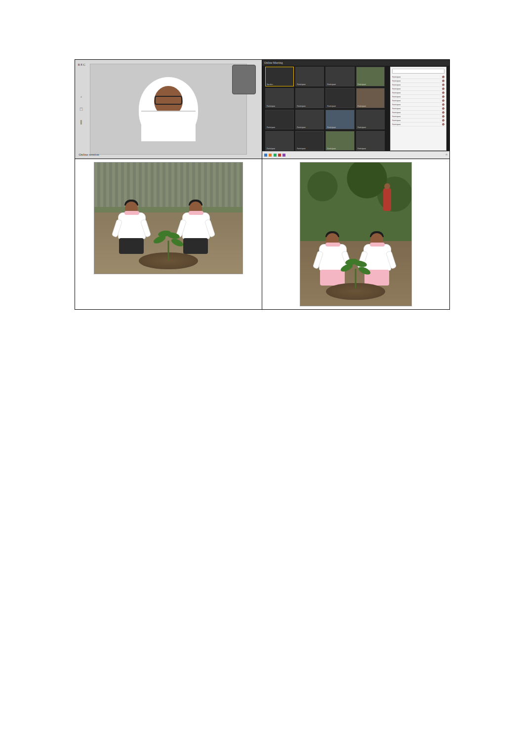| REC ‹ □ ∥ Online session | Online Meeting Speaker Participant Participant Participant Participant Participant Participant Participant Participant Participant Participant Participant Participant Participant Participant Participant Participant 🔇 Participant 🔇 Participant 🔇 Participant 🔇 Participant 🔇 Participant 🔇 Participant 🔇 Participant 🔇 Participant 🔇 Participant 🔇 Participant 🔇 Participant 🔇 Participant 🔇 ⏱ |